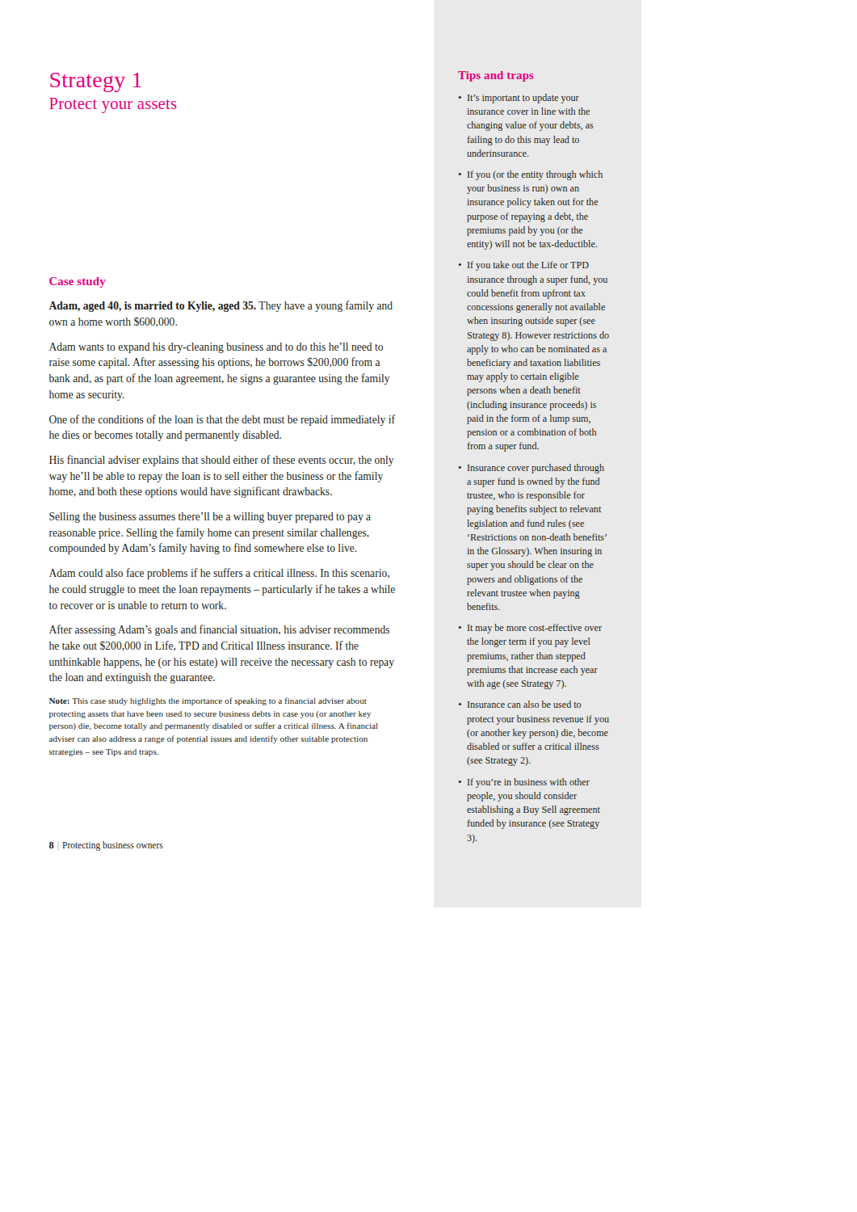Strategy 1Protect your assets
Case study
Adam, aged 40, is married to Kylie, aged 35. They have a young family and own a home worth $600,000.
Adam wants to expand his dry-cleaning business and to do this he’ll need to raise some capital. After assessing his options, he borrows $200,000 from a bank and, as part of the loan agreement, he signs a guarantee using the family home as security.
One of the conditions of the loan is that the debt must be repaid immediately if he dies or becomes totally and permanently disabled.
His financial adviser explains that should either of these events occur, the only way he’ll be able to repay the loan is to sell either the business or the family home, and both these options would have significant drawbacks.
Selling the business assumes there’ll be a willing buyer prepared to pay a reasonable price. Selling the family home can present similar challenges, compounded by Adam’s family having to find somewhere else to live.
Adam could also face problems if he suffers a critical illness. In this scenario, he could struggle to meet the loan repayments – particularly if he takes a while to recover or is unable to return to work.
After assessing Adam’s goals and financial situation, his adviser recommends he take out $200,000 in Life, TPD and Critical Illness insurance. If the unthinkable happens, he (or his estate) will receive the necessary cash to repay the loan and extinguish the guarantee.
Note: This case study highlights the importance of speaking to a financial adviser about protecting assets that have been used to secure business debts in case you (or another key person) die, become totally and permanently disabled or suffer a critical illness. A financial adviser can also address a range of potential issues and identify other suitable protection strategies – see Tips and traps.
8|Protecting business owners
Tips and traps
It’s important to update your insurance cover in line with the changing value of your debts, as failing to do this may lead to underinsurance.
If you (or the entity through which your business is run) own an insurance policy taken out for the purpose of repaying a debt, the premiums paid by you (or the entity) will not be tax-deductible.
If you take out the Life or TPD insurance through a super fund, you could benefit from upfront tax concessions generally not available when insuring outside super (see Strategy 8). However restrictions do apply to who can be nominated as a beneficiary and taxation liabilities may apply to certain eligible persons when a death benefit (including insurance proceeds) is paid in the form of a lump sum, pension or a combination of both from a super fund.
Insurance cover purchased through a super fund is owned by the fund trustee, who is responsible for paying benefits subject to relevant legislation and fund rules (see ‘Restrictions on non-death benefits’ in the Glossary). When insuring in super you should be clear on the powers and obligations of the relevant trustee when paying benefits.
It may be more cost-effective over the longer term if you pay level premiums, rather than stepped premiums that increase each year with age (see Strategy 7).
Insurance can also be used to protect your business revenue if you (or another key person) die, become disabled or suffer a critical illness (see Strategy 2).
If you’re in business with other people, you should consider establishing a Buy Sell agreement funded by insurance (see Strategy 3).